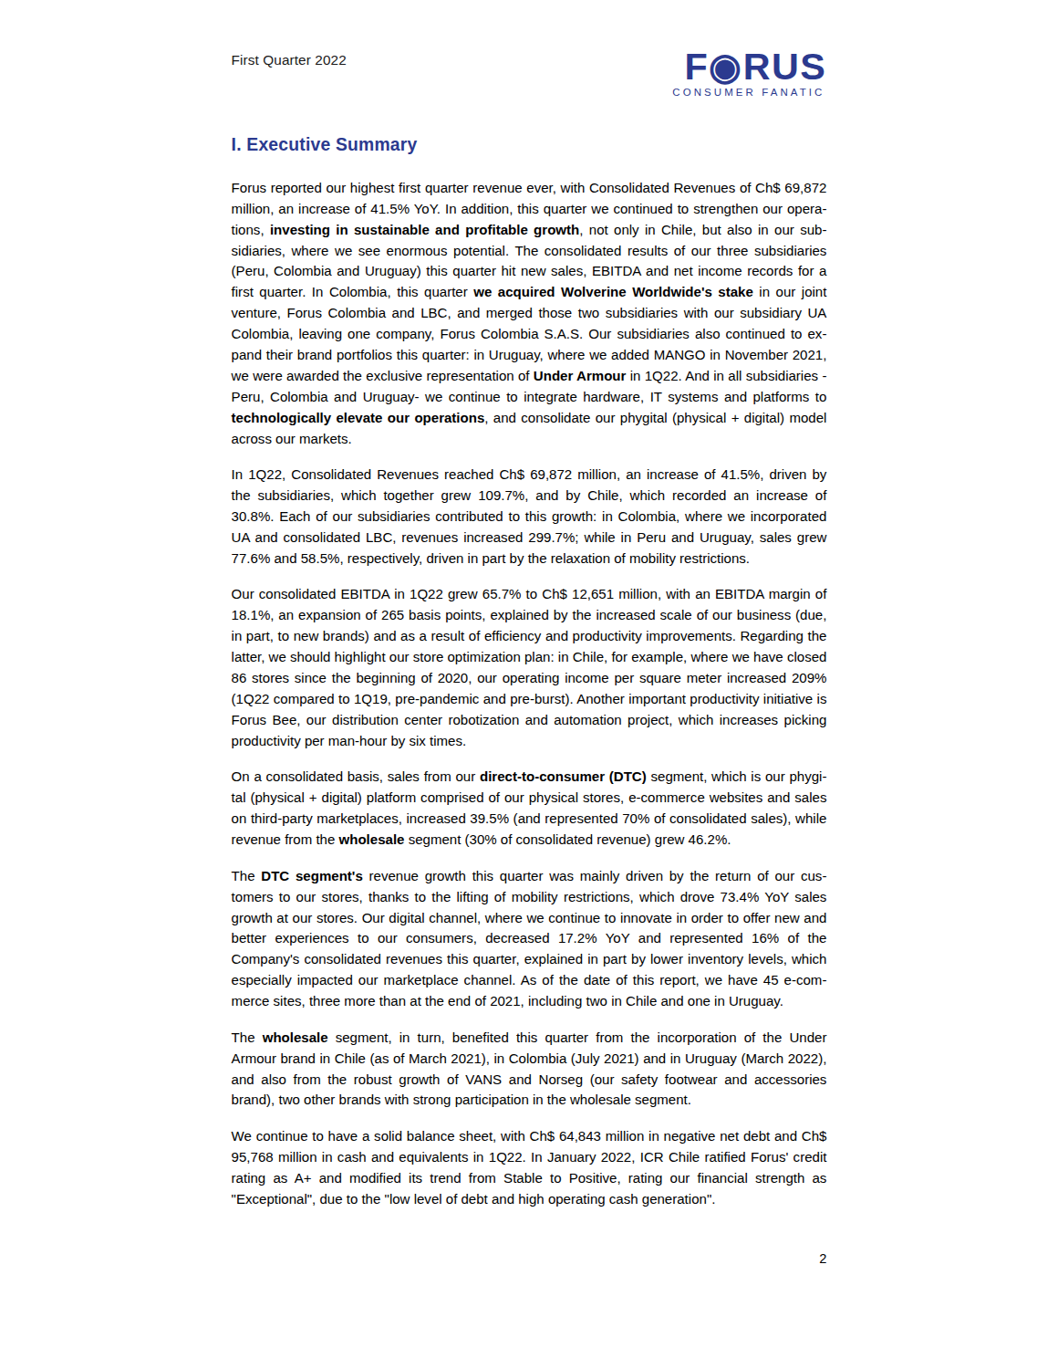First Quarter 2022
F◉RUS CONSUMER FANATIC
I. Executive Summary
Forus reported our highest first quarter revenue ever, with Consolidated Revenues of Ch$ 69,872 million, an increase of 41.5% YoY. In addition, this quarter we continued to strengthen our operations, investing in sustainable and profitable growth, not only in Chile, but also in our subsidiaries, where we see enormous potential. The consolidated results of our three subsidiaries (Peru, Colombia and Uruguay) this quarter hit new sales, EBITDA and net income records for a first quarter. In Colombia, this quarter we acquired Wolverine Worldwide's stake in our joint venture, Forus Colombia and LBC, and merged those two subsidiaries with our subsidiary UA Colombia, leaving one company, Forus Colombia S.A.S. Our subsidiaries also continued to expand their brand portfolios this quarter: in Uruguay, where we added MANGO in November 2021, we were awarded the exclusive representation of Under Armour in 1Q22. And in all subsidiaries -Peru, Colombia and Uruguay- we continue to integrate hardware, IT systems and platforms to technologically elevate our operations, and consolidate our phygital (physical + digital) model across our markets.
In 1Q22, Consolidated Revenues reached Ch$ 69,872 million, an increase of 41.5%, driven by the subsidiaries, which together grew 109.7%, and by Chile, which recorded an increase of 30.8%. Each of our subsidiaries contributed to this growth: in Colombia, where we incorporated UA and consolidated LBC, revenues increased 299.7%; while in Peru and Uruguay, sales grew 77.6% and 58.5%, respectively, driven in part by the relaxation of mobility restrictions.
Our consolidated EBITDA in 1Q22 grew 65.7% to Ch$ 12,651 million, with an EBITDA margin of 18.1%, an expansion of 265 basis points, explained by the increased scale of our business (due, in part, to new brands) and as a result of efficiency and productivity improvements. Regarding the latter, we should highlight our store optimization plan: in Chile, for example, where we have closed 86 stores since the beginning of 2020, our operating income per square meter increased 209% (1Q22 compared to 1Q19, pre-pandemic and pre-burst). Another important productivity initiative is Forus Bee, our distribution center robotization and automation project, which increases picking productivity per man-hour by six times.
On a consolidated basis, sales from our direct-to-consumer (DTC) segment, which is our phygital (physical + digital) platform comprised of our physical stores, e-commerce websites and sales on third-party marketplaces, increased 39.5% (and represented 70% of consolidated sales), while revenue from the wholesale segment (30% of consolidated revenue) grew 46.2%.
The DTC segment's revenue growth this quarter was mainly driven by the return of our customers to our stores, thanks to the lifting of mobility restrictions, which drove 73.4% YoY sales growth at our stores. Our digital channel, where we continue to innovate in order to offer new and better experiences to our consumers, decreased 17.2% YoY and represented 16% of the Company's consolidated revenues this quarter, explained in part by lower inventory levels, which especially impacted our marketplace channel. As of the date of this report, we have 45 e-commerce sites, three more than at the end of 2021, including two in Chile and one in Uruguay.
The wholesale segment, in turn, benefited this quarter from the incorporation of the Under Armour brand in Chile (as of March 2021), in Colombia (July 2021) and in Uruguay (March 2022), and also from the robust growth of VANS and Norseg (our safety footwear and accessories brand), two other brands with strong participation in the wholesale segment.
We continue to have a solid balance sheet, with Ch$ 64,843 million in negative net debt and Ch$ 95,768 million in cash and equivalents in 1Q22. In January 2022, ICR Chile ratified Forus' credit rating as A+ and modified its trend from Stable to Positive, rating our financial strength as "Exceptional", due to the "low level of debt and high operating cash generation".
2